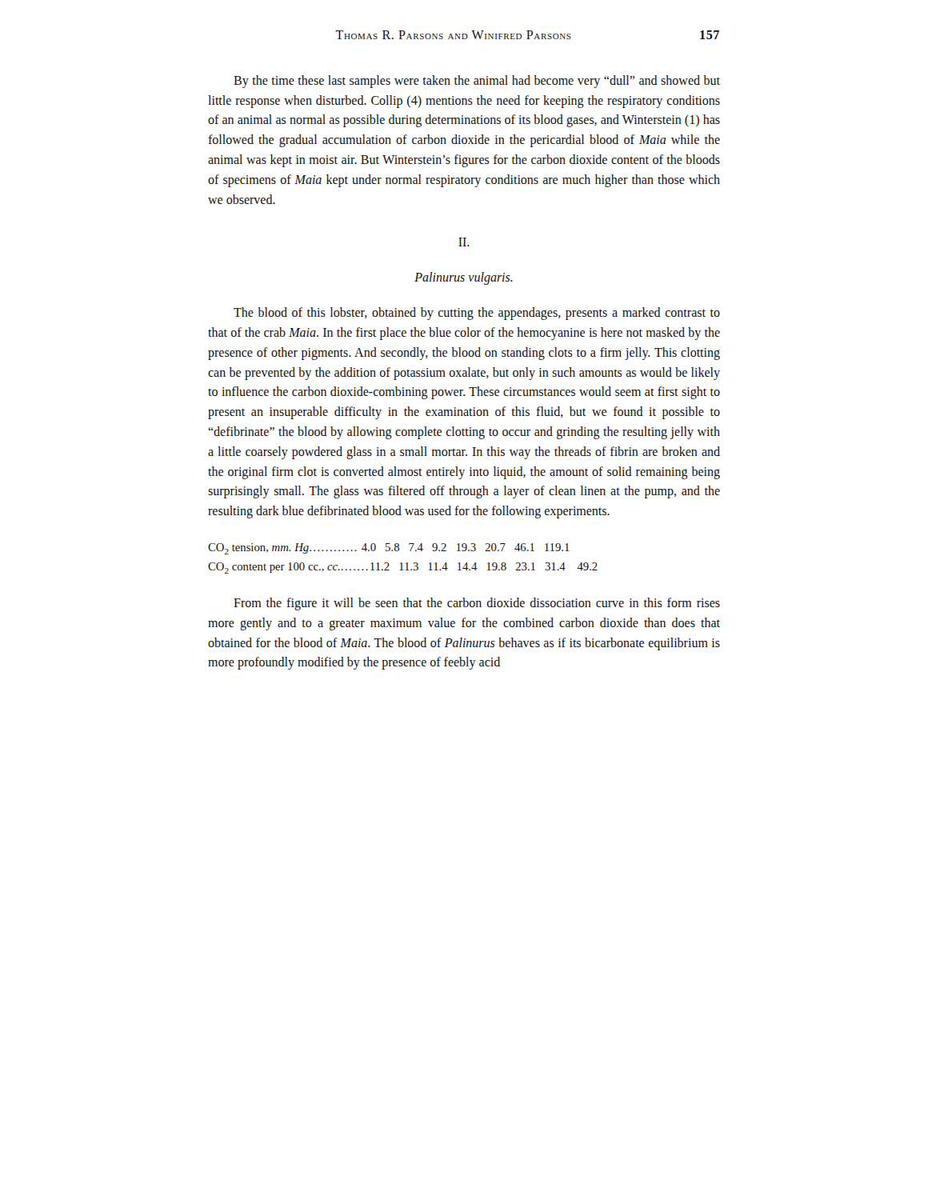Thomas R. Parsons and Winifred Parsons 157
By the time these last samples were taken the animal had become very “dull” and showed but little response when disturbed. Collip (4) mentions the need for keeping the respiratory conditions of an animal as normal as possible during determinations of its blood gases, and Winterstein (1) has followed the gradual accumulation of carbon dioxide in the pericardial blood of Maia while the animal was kept in moist air. But Winterstein’s figures for the carbon dioxide content of the bloods of specimens of Maia kept under normal respiratory conditions are much higher than those which we observed.
II.
Palinurus vulgaris.
The blood of this lobster, obtained by cutting the appendages, presents a marked contrast to that of the crab Maia. In the first place the blue color of the hemocyanine is here not masked by the presence of other pigments. And secondly, the blood on standing clots to a firm jelly. This clotting can be prevented by the addition of potassium oxalate, but only in such amounts as would be likely to influence the carbon dioxide-combining power. These circumstances would seem at first sight to present an insuperable difficulty in the examination of this fluid, but we found it possible to “defibrinate” the blood by allowing complete clotting to occur and grinding the resulting jelly with a little coarsely powdered glass in a small mortar. In this way the threads of fibrin are broken and the original firm clot is converted almost entirely into liquid, the amount of solid remaining being surprisingly small. The glass was filtered off through a layer of clean linen at the pump, and the resulting dark blue defibrinated blood was used for the following experiments.
CO2 tension, mm. Hg............ 4.0 5.8 7.4 9.2 19.3 20.7 46.1 119.1
CO2 content per 100 cc., cc........ 11.2 11.3 11.4 14.4 19.8 23.1 31.4 49.2
From the figure it will be seen that the carbon dioxide dissociation curve in this form rises more gently and to a greater maximum value for the combined carbon dioxide than does that obtained for the blood of Maia. The blood of Palinurus behaves as if its bicarbonate equilibrium is more profoundly modified by the presence of feebly acid